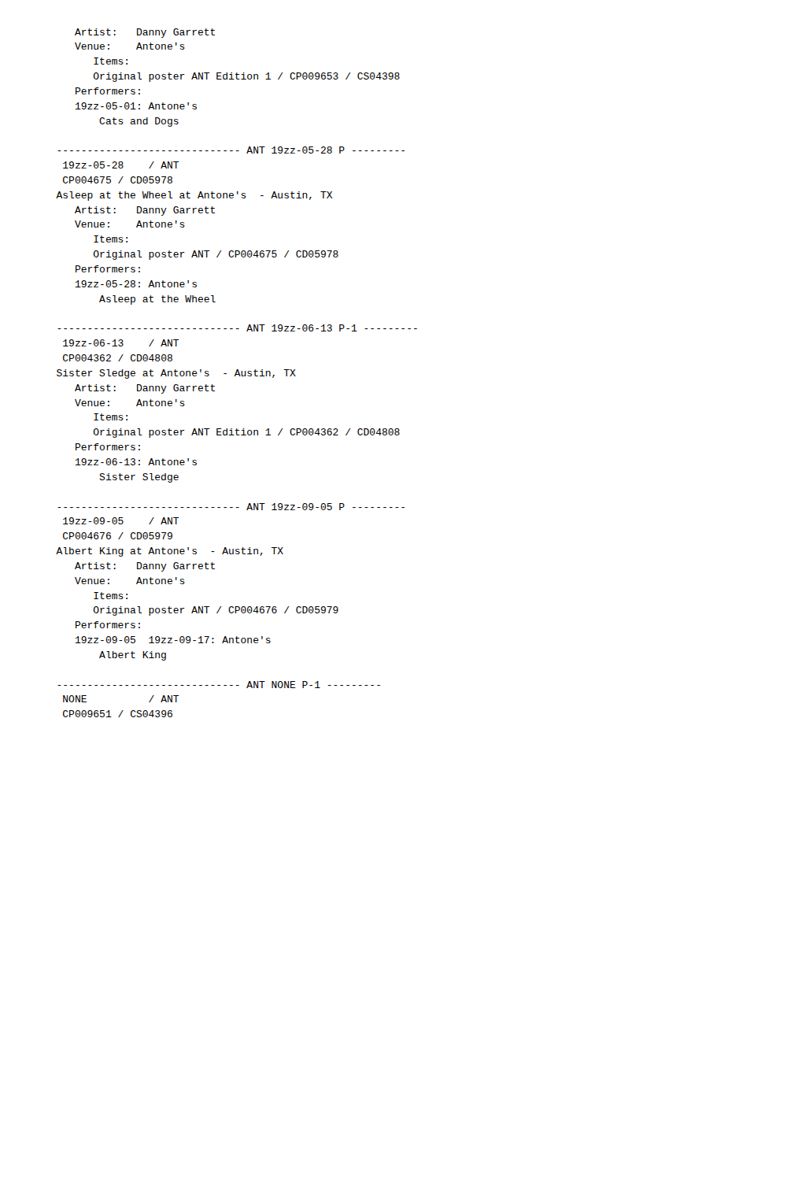Artist:   Danny Garrett
   Venue:    Antone's
      Items:
      Original poster ANT Edition 1 / CP009653 / CS04398
   Performers:
   19zz-05-01: Antone's
       Cats and Dogs

------------------------------ ANT 19zz-05-28 P ---------
 19zz-05-28    / ANT 
 CP004675 / CD05978
Asleep at the Wheel at Antone's  - Austin, TX
   Artist:   Danny Garrett
   Venue:    Antone's
      Items:
      Original poster ANT / CP004675 / CD05978
   Performers:
   19zz-05-28: Antone's
       Asleep at the Wheel

------------------------------ ANT 19zz-06-13 P-1 ---------
 19zz-06-13    / ANT 
 CP004362 / CD04808
Sister Sledge at Antone's  - Austin, TX
   Artist:   Danny Garrett
   Venue:    Antone's
      Items:
      Original poster ANT Edition 1 / CP004362 / CD04808
   Performers:
   19zz-06-13: Antone's
       Sister Sledge

------------------------------ ANT 19zz-09-05 P ---------
 19zz-09-05    / ANT 
 CP004676 / CD05979
Albert King at Antone's  - Austin, TX
   Artist:   Danny Garrett
   Venue:    Antone's
      Items:
      Original poster ANT / CP004676 / CD05979
   Performers:
   19zz-09-05  19zz-09-17: Antone's
       Albert King

------------------------------ ANT NONE P-1 ---------
 NONE          / ANT 
 CP009651 / CS04396